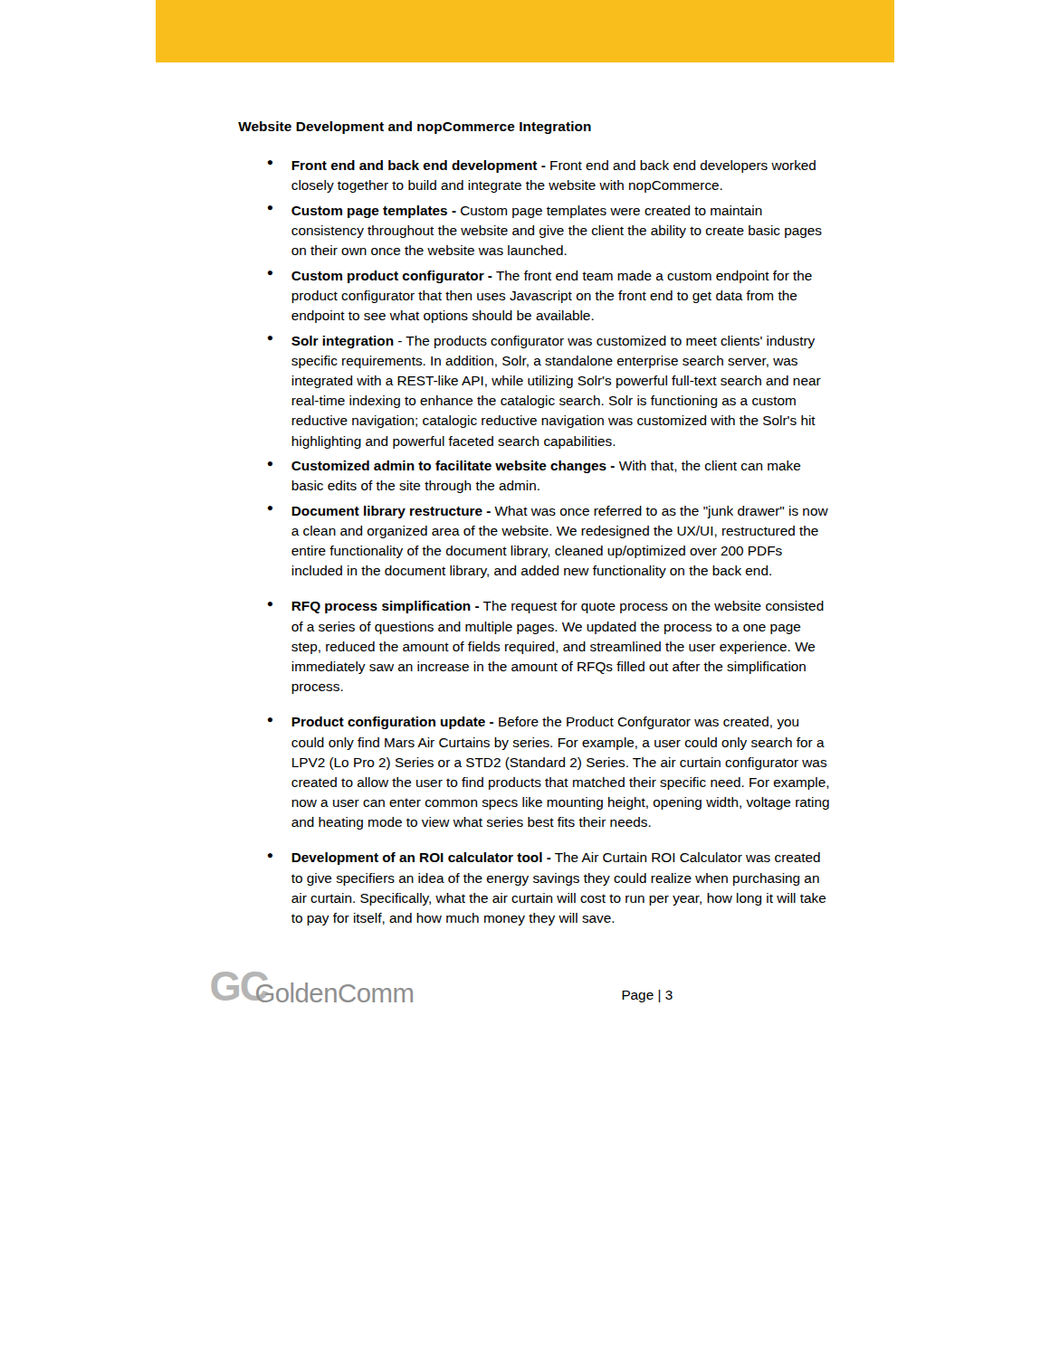Website Development and nopCommerce Integration
Front end and back end development - Front end and back end developers worked closely together to build and integrate the website with nopCommerce.
Custom page templates - Custom page templates were created to maintain consistency throughout the website and give the client the ability to create basic pages on their own once the website was launched.
Custom product configurator - The front end team made a custom endpoint for the product configurator that then uses Javascript on the front end to get data from the endpoint to see what options should be available.
Solr integration - The products configurator was customized to meet clients' industry specific requirements. In addition, Solr, a standalone enterprise search server, was integrated with a REST-like API, while utilizing Solr's powerful full-text search and near real-time indexing to enhance the catalogic search. Solr is functioning as a custom reductive navigation; catalogic reductive navigation was customized with the Solr's hit highlighting and powerful faceted search capabilities.
Customized admin to facilitate website changes - With that, the client can make basic edits of the site through the admin.
Document library restructure - What was once referred to as the "junk drawer" is now a clean and organized area of the website. We redesigned the UX/UI, restructured the entire functionality of the document library, cleaned up/optimized over 200 PDFs included in the document library, and added new functionality on the back end.
RFQ process simplification - The request for quote process on the website consisted of a series of questions and multiple pages. We updated the process to a one page step, reduced the amount of fields required, and streamlined the user experience. We immediately saw an increase in the amount of RFQs filled out after the simplification process.
Product configuration update - Before the Product Confgurator was created, you could only find Mars Air Curtains by series. For example, a user could only search for a LPV2 (Lo Pro 2) Series or a STD2 (Standard 2) Series. The air curtain configurator was created to allow the user to find products that matched their specific need. For example, now a user can enter common specs like mounting height, opening width, voltage rating and heating mode to view what series best fits their needs.
Development of an ROI calculator tool - The Air Curtain ROI Calculator was created to give specifiers an idea of the energy savings they could realize when purchasing an air curtain. Specifically, what the air curtain will cost to run per year, how long it will take to pay for itself, and how much money they will save.
GC GoldenComm
Page | 3